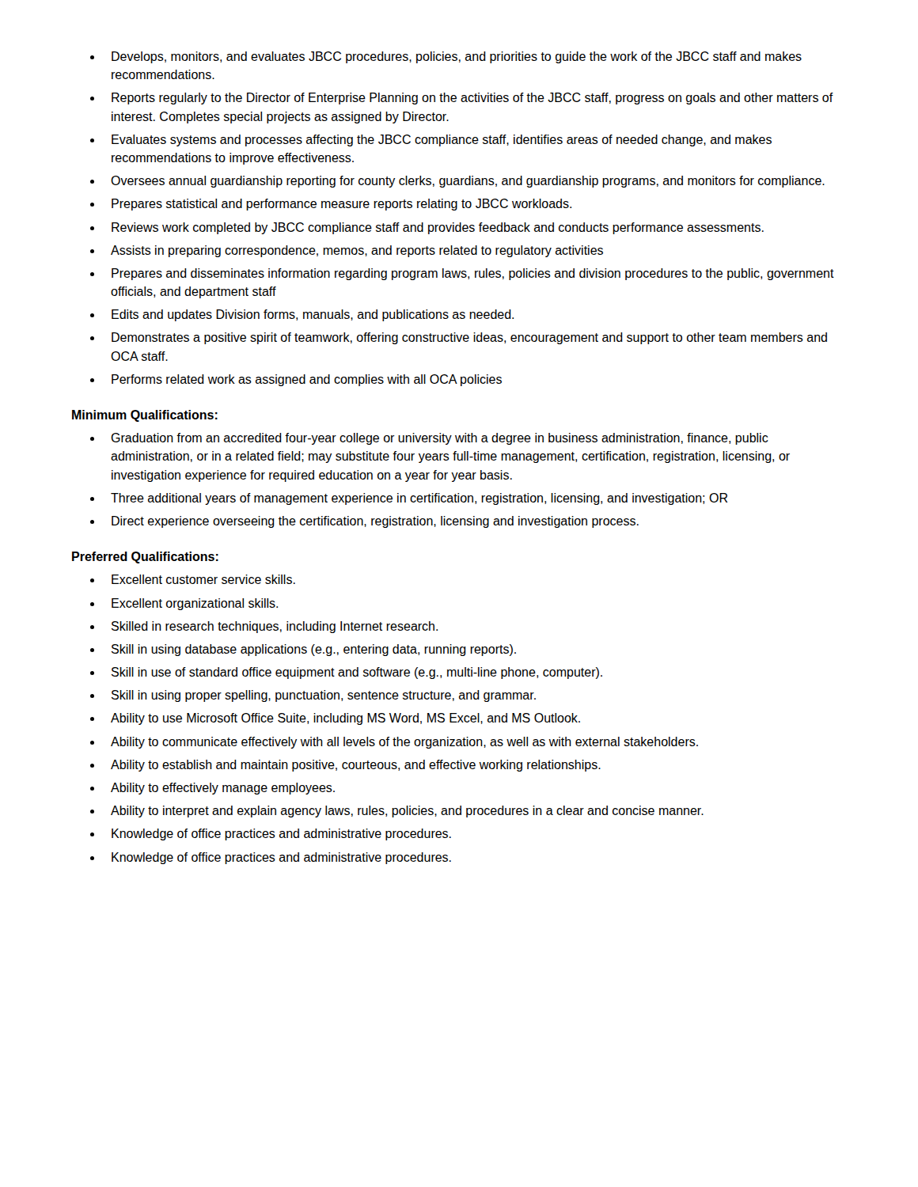Develops, monitors, and evaluates JBCC procedures, policies, and priorities to guide the work of the JBCC staff and makes recommendations.
Reports regularly to the Director of Enterprise Planning on the activities of the JBCC staff, progress on goals and other matters of interest. Completes special projects as assigned by Director.
Evaluates systems and processes affecting the JBCC compliance staff, identifies areas of needed change, and makes recommendations to improve effectiveness.
Oversees annual guardianship reporting for county clerks, guardians, and guardianship programs, and monitors for compliance.
Prepares statistical and performance measure reports relating to JBCC workloads.
Reviews work completed by JBCC compliance staff and provides feedback and conducts performance assessments.
Assists in preparing correspondence, memos, and reports related to regulatory activities
Prepares and disseminates information regarding program laws, rules, policies and division procedures to the public, government officials, and department staff
Edits and updates Division forms, manuals, and publications as needed.
Demonstrates a positive spirit of teamwork, offering constructive ideas, encouragement and support to other team members and OCA staff.
Performs related work as assigned and complies with all OCA policies
Minimum Qualifications:
Graduation from an accredited four-year college or university with a degree in business administration, finance, public administration, or in a related field; may substitute four years full-time management, certification, registration, licensing, or investigation experience for required education on a year for year basis.
Three additional years of management experience in certification, registration, licensing, and investigation; OR
Direct experience overseeing the certification, registration, licensing and investigation process.
Preferred Qualifications:
Excellent customer service skills.
Excellent organizational skills.
Skilled in research techniques, including Internet research.
Skill in using database applications (e.g., entering data, running reports).
Skill in use of standard office equipment and software (e.g., multi-line phone, computer).
Skill in using proper spelling, punctuation, sentence structure, and grammar.
Ability to use Microsoft Office Suite, including MS Word, MS Excel, and MS Outlook.
Ability to communicate effectively with all levels of the organization, as well as with external stakeholders.
Ability to establish and maintain positive, courteous, and effective working relationships.
Ability to effectively manage employees.
Ability to interpret and explain agency laws, rules, policies, and procedures in a clear and concise manner.
Knowledge of office practices and administrative procedures.
Knowledge of office practices and administrative procedures.